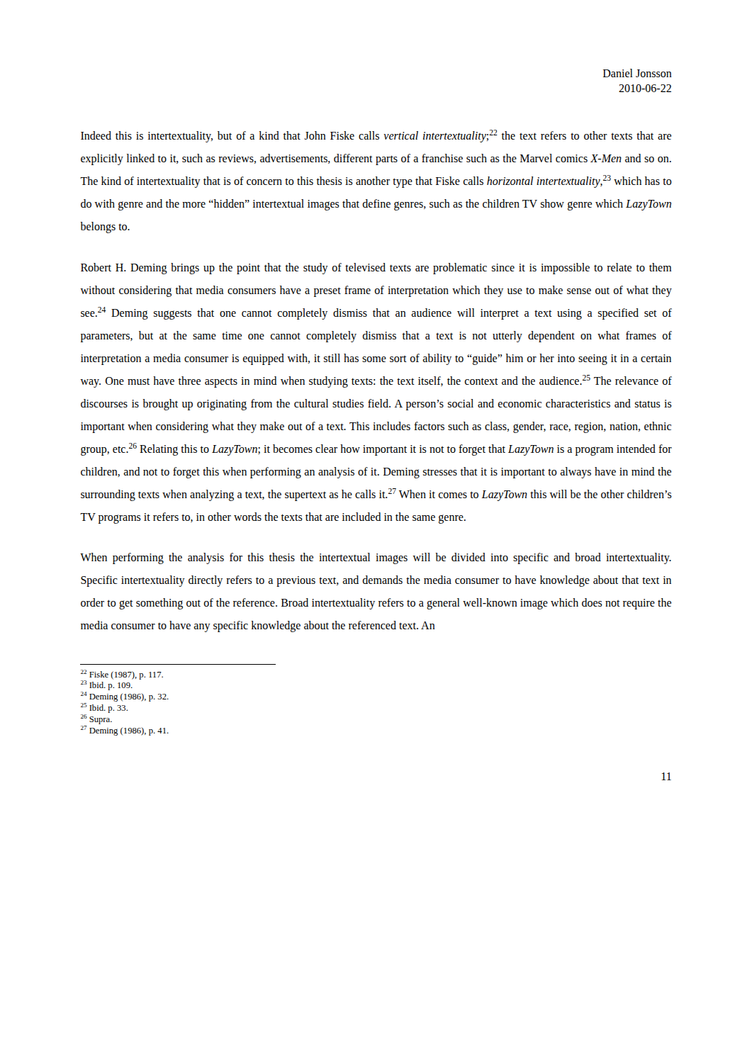Daniel Jonsson
2010-06-22
Indeed this is intertextuality, but of a kind that John Fiske calls vertical intertextuality;22 the text refers to other texts that are explicitly linked to it, such as reviews, advertisements, different parts of a franchise such as the Marvel comics X-Men and so on. The kind of intertextuality that is of concern to this thesis is another type that Fiske calls horizontal intertextuality,23 which has to do with genre and the more “hidden” intertextual images that define genres, such as the children TV show genre which LazyTown belongs to.
Robert H. Deming brings up the point that the study of televised texts are problematic since it is impossible to relate to them without considering that media consumers have a preset frame of interpretation which they use to make sense out of what they see.24 Deming suggests that one cannot completely dismiss that an audience will interpret a text using a specified set of parameters, but at the same time one cannot completely dismiss that a text is not utterly dependent on what frames of interpretation a media consumer is equipped with, it still has some sort of ability to “guide” him or her into seeing it in a certain way. One must have three aspects in mind when studying texts: the text itself, the context and the audience.25 The relevance of discourses is brought up originating from the cultural studies field. A person’s social and economic characteristics and status is important when considering what they make out of a text. This includes factors such as class, gender, race, region, nation, ethnic group, etc.26 Relating this to LazyTown; it becomes clear how important it is not to forget that LazyTown is a program intended for children, and not to forget this when performing an analysis of it. Deming stresses that it is important to always have in mind the surrounding texts when analyzing a text, the supertext as he calls it.27 When it comes to LazyTown this will be the other children’s TV programs it refers to, in other words the texts that are included in the same genre.
When performing the analysis for this thesis the intertextual images will be divided into specific and broad intertextuality. Specific intertextuality directly refers to a previous text, and demands the media consumer to have knowledge about that text in order to get something out of the reference. Broad intertextuality refers to a general well-known image which does not require the media consumer to have any specific knowledge about the referenced text. An
22 Fiske (1987), p. 117.
23 Ibid. p. 109.
24 Deming (1986), p. 32.
25 Ibid. p. 33.
26 Supra.
27 Deming (1986), p. 41.
11